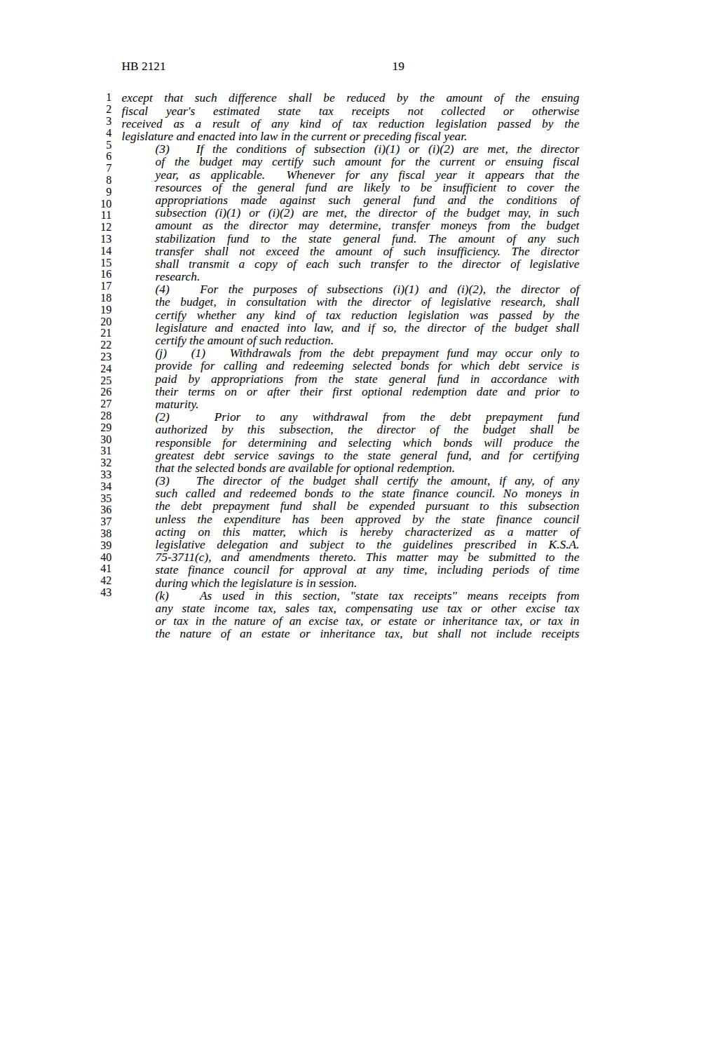HB 2121
19
12345678910111213141516171819202122232425262728293031323334353637383940414243
except that such difference shall be reduced by the amount of the ensuing fiscal year's estimated state tax receipts not collected or otherwise received as a result of any kind of tax reduction legislation passed by the legislature and enacted into law in the current or preceding fiscal year.
(3) If the conditions of subsection (i)(1) or (i)(2) are met, the director of the budget may certify such amount for the current or ensuing fiscal year, as applicable. Whenever for any fiscal year it appears that the resources of the general fund are likely to be insufficient to cover the appropriations made against such general fund and the conditions of subsection (i)(1) or (i)(2) are met, the director of the budget may, in such amount as the director may determine, transfer moneys from the budget stabilization fund to the state general fund. The amount of any such transfer shall not exceed the amount of such insufficiency. The director shall transmit a copy of each such transfer to the director of legislative research.
(4) For the purposes of subsections (i)(1) and (i)(2), the director of the budget, in consultation with the director of legislative research, shall certify whether any kind of tax reduction legislation was passed by the legislature and enacted into law, and if so, the director of the budget shall certify the amount of such reduction.
(j) (1) Withdrawals from the debt prepayment fund may occur only to provide for calling and redeeming selected bonds for which debt service is paid by appropriations from the state general fund in accordance with their terms on or after their first optional redemption date and prior to maturity.
(2) Prior to any withdrawal from the debt prepayment fund authorized by this subsection, the director of the budget shall be responsible for determining and selecting which bonds will produce the greatest debt service savings to the state general fund, and for certifying that the selected bonds are available for optional redemption.
(3) The director of the budget shall certify the amount, if any, of any such called and redeemed bonds to the state finance council. No moneys in the debt prepayment fund shall be expended pursuant to this subsection unless the expenditure has been approved by the state finance council acting on this matter, which is hereby characterized as a matter of legislative delegation and subject to the guidelines prescribed in K.S.A. 75-3711(c), and amendments thereto. This matter may be submitted to the state finance council for approval at any time, including periods of time during which the legislature is in session.
(k) As used in this section, "state tax receipts" means receipts from any state income tax, sales tax, compensating use tax or other excise tax or tax in the nature of an excise tax, or estate or inheritance tax, or tax in the nature of an estate or inheritance tax, but shall not include receipts